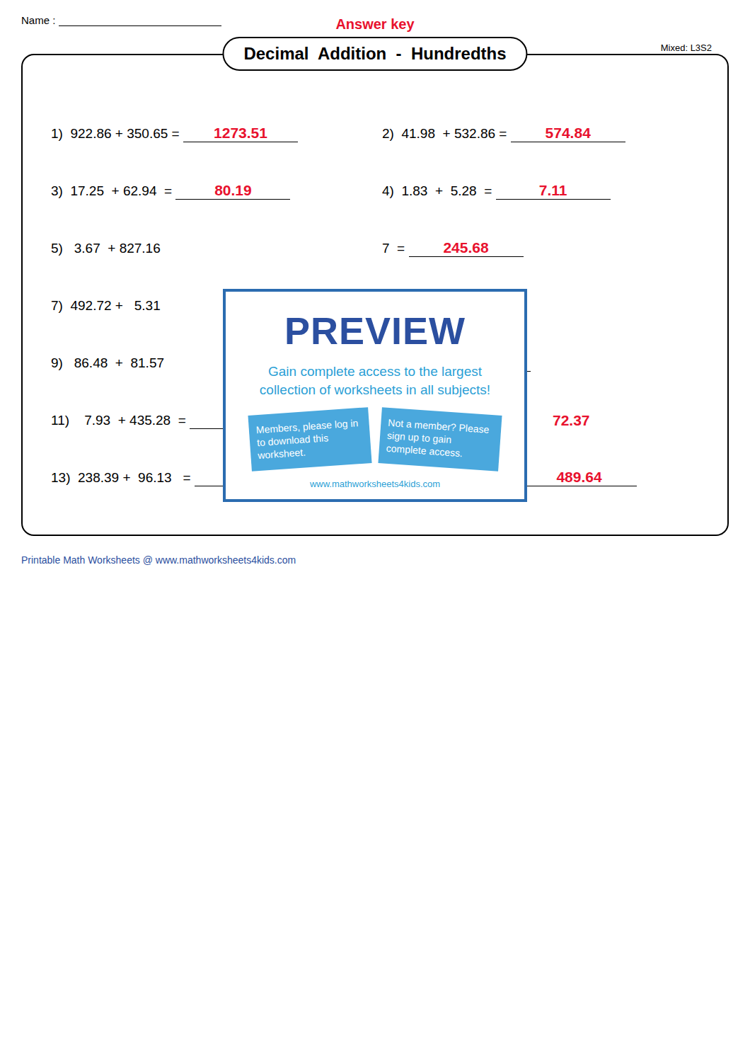Name :
Answer key
Decimal Addition - Hundredths
Mixed: L3S2
| 1) 922.86 + 350.65 = 1273.51 | 2) 41.98 + 532.86 = 574.84 |
| 3) 17.25 + 62.94 = 80.19 | 4) 1.83 + 5.28 = 7.11 |
| 5) 3.67 + 827.16 | 7 = 245.68 |
| 7) 492.72 + 5.31 | 79 = 323.4 |
| 9) 86.48 + 81.57 | 43 = 808.97 |
| 11) 7.93 + 435.28 = 443.21 | 12) 65.25 + 7.12 = 72.37 |
| 13) 238.39 + 96.13 = 334.52 | 14) 8.58 + 481.06 = 489.64 |
PREVIEW
Gain complete access to the largest
collection of worksheets in all subjects!
Members, please log in to download this worksheet.
Not a member? Please sign up to gain complete access.
www.mathworksheets4kids.com
Printable Math Worksheets @ www.mathworksheets4kids.com